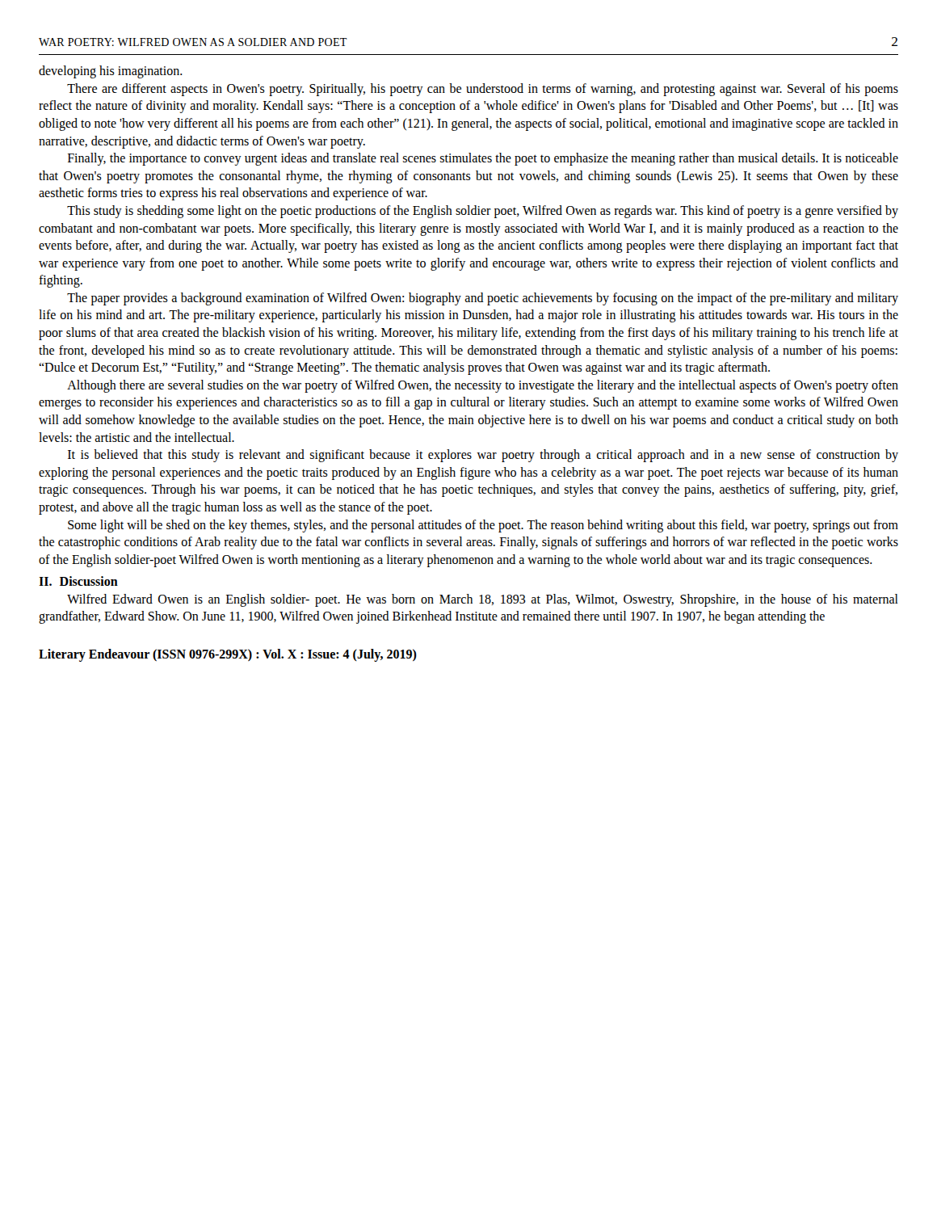WAR POETRY: WILFRED OWEN AS A SOLDIER AND POET 2
developing his imagination.
There are different aspects in Owen's poetry. Spiritually, his poetry can be understood in terms of warning, and protesting against war. Several of his poems reflect the nature of divinity and morality. Kendall says: “There is a conception of a 'whole edifice' in Owen's plans for 'Disabled and Other Poems', but … [It] was obliged to note 'how very different all his poems are from each other” (121). In general, the aspects of social, political, emotional and imaginative scope are tackled in narrative, descriptive, and didactic terms of Owen's war poetry.
Finally, the importance to convey urgent ideas and translate real scenes stimulates the poet to emphasize the meaning rather than musical details. It is noticeable that Owen's poetry promotes the consonantal rhyme, the rhyming of consonants but not vowels, and chiming sounds (Lewis 25). It seems that Owen by these aesthetic forms tries to express his real observations and experience of war.
This study is shedding some light on the poetic productions of the English soldier poet, Wilfred Owen as regards war. This kind of poetry is a genre versified by combatant and non-combatant war poets. More specifically, this literary genre is mostly associated with World War I, and it is mainly produced as a reaction to the events before, after, and during the war. Actually, war poetry has existed as long as the ancient conflicts among peoples were there displaying an important fact that war experience vary from one poet to another. While some poets write to glorify and encourage war, others write to express their rejection of violent conflicts and fighting.
The paper provides a background examination of Wilfred Owen: biography and poetic achievements by focusing on the impact of the pre-military and military life on his mind and art. The pre-military experience, particularly his mission in Dunsden, had a major role in illustrating his attitudes towards war. His tours in the poor slums of that area created the blackish vision of his writing. Moreover, his military life, extending from the first days of his military training to his trench life at the front, developed his mind so as to create revolutionary attitude. This will be demonstrated through a thematic and stylistic analysis of a number of his poems: “Dulce et Decorum Est,” “Futility,” and “Strange Meeting”. The thematic analysis proves that Owen was against war and its tragic aftermath.
Although there are several studies on the war poetry of Wilfred Owen, the necessity to investigate the literary and the intellectual aspects of Owen's poetry often emerges to reconsider his experiences and characteristics so as to fill a gap in cultural or literary studies. Such an attempt to examine some works of Wilfred Owen will add somehow knowledge to the available studies on the poet. Hence, the main objective here is to dwell on his war poems and conduct a critical study on both levels: the artistic and the intellectual.
It is believed that this study is relevant and significant because it explores war poetry through a critical approach and in a new sense of construction by exploring the personal experiences and the poetic traits produced by an English figure who has a celebrity as a war poet. The poet rejects war because of its human tragic consequences. Through his war poems, it can be noticed that he has poetic techniques, and styles that convey the pains, aesthetics of suffering, pity, grief, protest, and above all the tragic human loss as well as the stance of the poet.
Some light will be shed on the key themes, styles, and the personal attitudes of the poet. The reason behind writing about this field, war poetry, springs out from the catastrophic conditions of Arab reality due to the fatal war conflicts in several areas. Finally, signals of sufferings and horrors of war reflected in the poetic works of the English soldier-poet Wilfred Owen is worth mentioning as a literary phenomenon and a warning to the whole world about war and its tragic consequences.
II. Discussion
Wilfred Edward Owen is an English soldier- poet. He was born on March 18, 1893 at Plas, Wilmot, Oswestry, Shropshire, in the house of his maternal grandfather, Edward Show. On June 11, 1900, Wilfred Owen joined Birkenhead Institute and remained there until 1907. In 1907, he began attending the
Literary Endeavour (ISSN 0976-299X) : Vol. X : Issue: 4 (July, 2019)